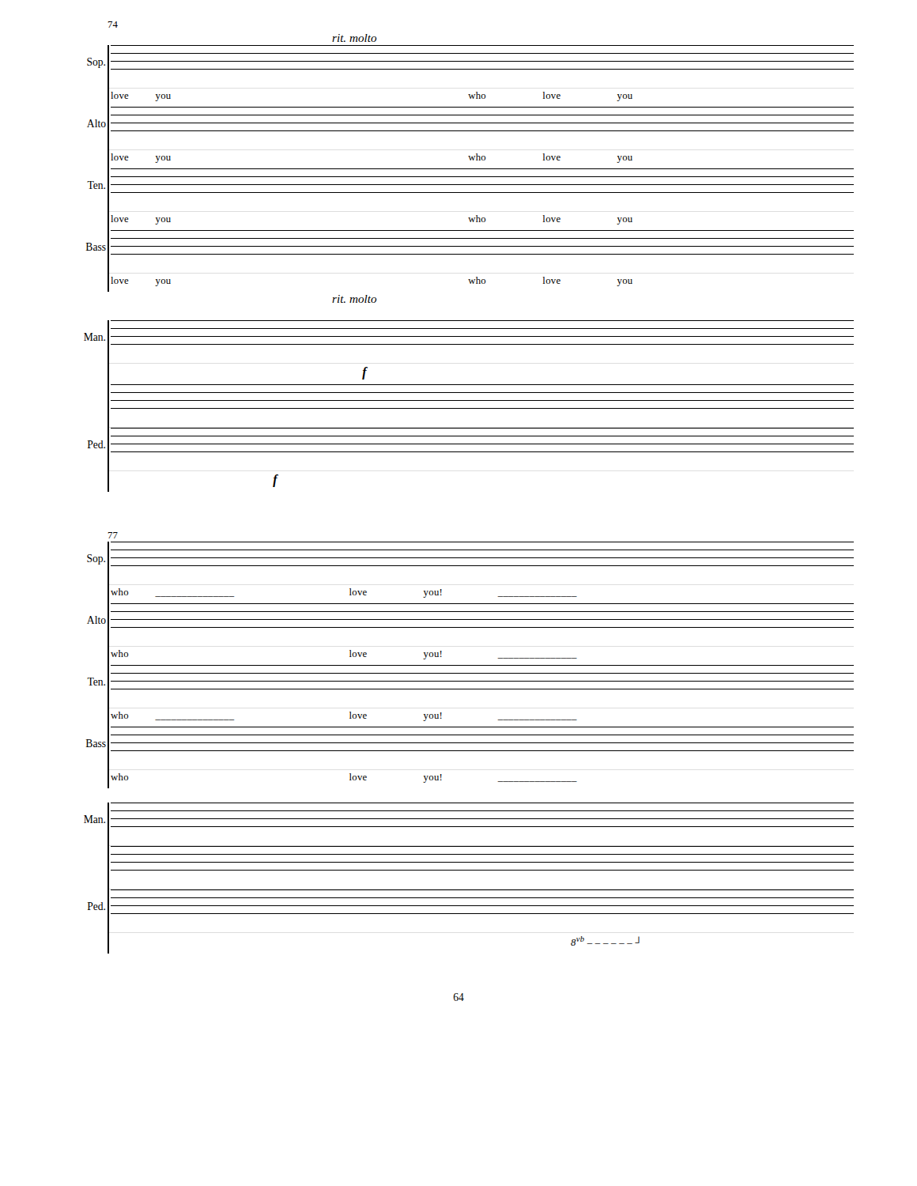74
rit. molto
Sop.
| love | you | | who | love | you | |
Alto
| love | you | | who | love | you | |
Ten.
| love | you | | who | love | you | |
Bass
| love | you | | who | love | you | |
rit. molto
Man.
f
Ped.
f
77
Sop.
| who | _______________ | love | you! | _______________ | |
Alto
| who | | love | you! | _______________ | |
Ten.
| who | _______________ | love | you! | _______________ | |
Bass
| who | | love | you! | _______________ | |
Man.
Ped.
8vb – – – – – – ┘
64